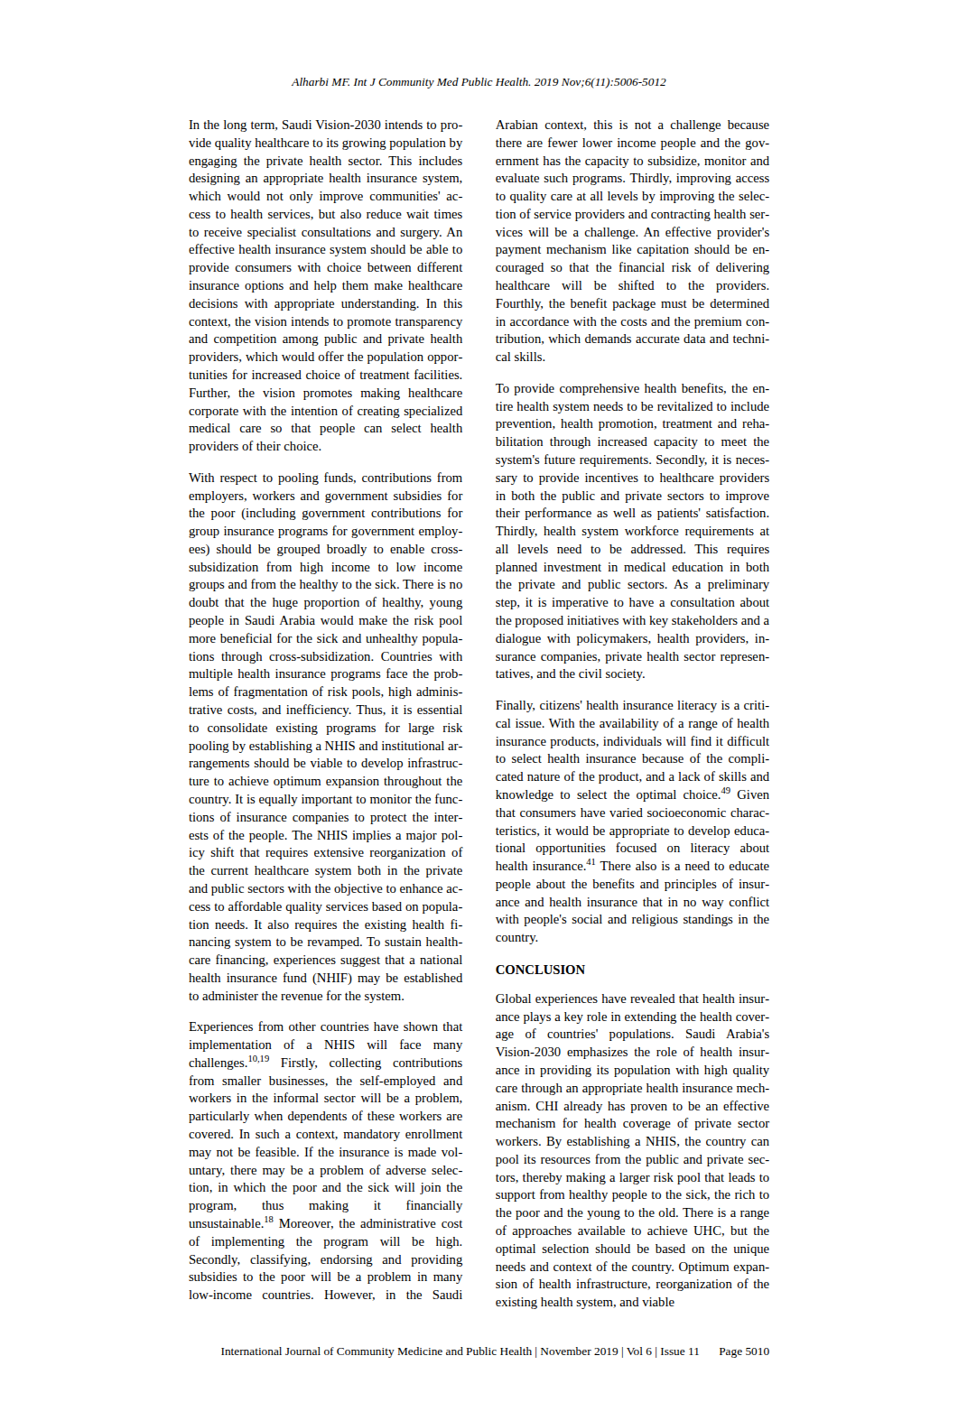Alharbi MF. Int J Community Med Public Health. 2019 Nov;6(11):5006-5012
In the long term, Saudi Vision-2030 intends to provide quality healthcare to its growing population by engaging the private health sector. This includes designing an appropriate health insurance system, which would not only improve communities' access to health services, but also reduce wait times to receive specialist consultations and surgery. An effective health insurance system should be able to provide consumers with choice between different insurance options and help them make healthcare decisions with appropriate understanding. In this context, the vision intends to promote transparency and competition among public and private health providers, which would offer the population opportunities for increased choice of treatment facilities. Further, the vision promotes making healthcare corporate with the intention of creating specialized medical care so that people can select health providers of their choice.
With respect to pooling funds, contributions from employers, workers and government subsidies for the poor (including government contributions for group insurance programs for government employees) should be grouped broadly to enable cross-subsidization from high income to low income groups and from the healthy to the sick. There is no doubt that the huge proportion of healthy, young people in Saudi Arabia would make the risk pool more beneficial for the sick and unhealthy populations through cross-subsidization. Countries with multiple health insurance programs face the problems of fragmentation of risk pools, high administrative costs, and inefficiency. Thus, it is essential to consolidate existing programs for large risk pooling by establishing a NHIS and institutional arrangements should be viable to develop infrastructure to achieve optimum expansion throughout the country. It is equally important to monitor the functions of insurance companies to protect the interests of the people. The NHIS implies a major policy shift that requires extensive reorganization of the current healthcare system both in the private and public sectors with the objective to enhance access to affordable quality services based on population needs. It also requires the existing health financing system to be revamped. To sustain healthcare financing, experiences suggest that a national health insurance fund (NHIF) may be established to administer the revenue for the system.
Experiences from other countries have shown that implementation of a NHIS will face many challenges.10,19 Firstly, collecting contributions from smaller businesses, the self-employed and workers in the informal sector will be a problem, particularly when dependents of these workers are covered. In such a context, mandatory enrollment may not be feasible. If the insurance is made voluntary, there may be a problem of adverse selection, in which the poor and the sick will join the program, thus making it financially unsustainable.18 Moreover, the administrative cost of implementing the program will be high. Secondly, classifying, endorsing and providing subsidies to the poor will be a problem in many low-income countries. However, in the Saudi Arabian context, this is not a challenge because there are fewer lower income people and the government has the capacity to subsidize, monitor and evaluate such programs. Thirdly, improving access to quality care at all levels by improving the selection of service providers and contracting health services will be a challenge. An effective provider's payment mechanism like capitation should be encouraged so that the financial risk of delivering healthcare will be shifted to the providers. Fourthly, the benefit package must be determined in accordance with the costs and the premium contribution, which demands accurate data and technical skills.
To provide comprehensive health benefits, the entire health system needs to be revitalized to include prevention, health promotion, treatment and rehabilitation through increased capacity to meet the system's future requirements. Secondly, it is necessary to provide incentives to healthcare providers in both the public and private sectors to improve their performance as well as patients' satisfaction. Thirdly, health system workforce requirements at all levels need to be addressed. This requires planned investment in medical education in both the private and public sectors. As a preliminary step, it is imperative to have a consultation about the proposed initiatives with key stakeholders and a dialogue with policymakers, health providers, insurance companies, private health sector representatives, and the civil society.
Finally, citizens' health insurance literacy is a critical issue. With the availability of a range of health insurance products, individuals will find it difficult to select health insurance because of the complicated nature of the product, and a lack of skills and knowledge to select the optimal choice.49 Given that consumers have varied socioeconomic characteristics, it would be appropriate to develop educational opportunities focused on literacy about health insurance.41 There also is a need to educate people about the benefits and principles of insurance and health insurance that in no way conflict with people's social and religious standings in the country.
CONCLUSION
Global experiences have revealed that health insurance plays a key role in extending the health coverage of countries' populations. Saudi Arabia's Vision-2030 emphasizes the role of health insurance in providing its population with high quality care through an appropriate health insurance mechanism. CHI already has proven to be an effective mechanism for health coverage of private sector workers. By establishing a NHIS, the country can pool its resources from the public and private sectors, thereby making a larger risk pool that leads to support from healthy people to the sick, the rich to the poor and the young to the old. There is a range of approaches available to achieve UHC, but the optimal selection should be based on the unique needs and context of the country. Optimum expansion of health infrastructure, reorganization of the existing health system, and viable
International Journal of Community Medicine and Public Health | November 2019 | Vol 6 | Issue 11Page 5010